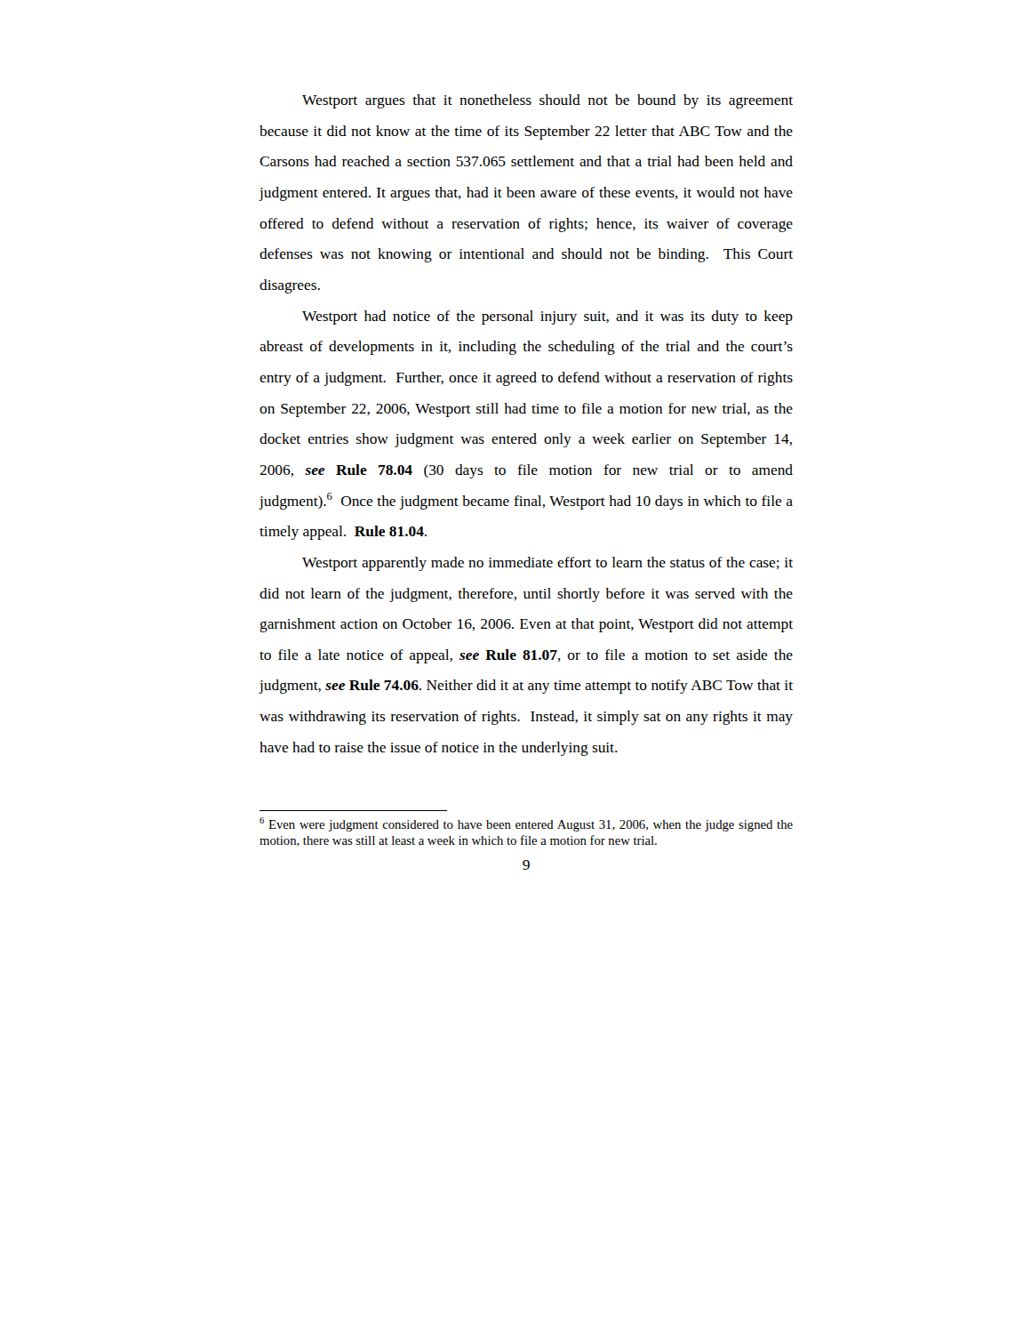Westport argues that it nonetheless should not be bound by its agreement because it did not know at the time of its September 22 letter that ABC Tow and the Carsons had reached a section 537.065 settlement and that a trial had been held and judgment entered. It argues that, had it been aware of these events, it would not have offered to defend without a reservation of rights; hence, its waiver of coverage defenses was not knowing or intentional and should not be binding. This Court disagrees.
Westport had notice of the personal injury suit, and it was its duty to keep abreast of developments in it, including the scheduling of the trial and the court’s entry of a judgment. Further, once it agreed to defend without a reservation of rights on September 22, 2006, Westport still had time to file a motion for new trial, as the docket entries show judgment was entered only a week earlier on September 14, 2006, see Rule 78.04 (30 days to file motion for new trial or to amend judgment).6 Once the judgment became final, Westport had 10 days in which to file a timely appeal. Rule 81.04.
Westport apparently made no immediate effort to learn the status of the case; it did not learn of the judgment, therefore, until shortly before it was served with the garnishment action on October 16, 2006. Even at that point, Westport did not attempt to file a late notice of appeal, see Rule 81.07, or to file a motion to set aside the judgment, see Rule 74.06. Neither did it at any time attempt to notify ABC Tow that it was withdrawing its reservation of rights. Instead, it simply sat on any rights it may have had to raise the issue of notice in the underlying suit.
6 Even were judgment considered to have been entered August 31, 2006, when the judge signed the motion, there was still at least a week in which to file a motion for new trial.
9